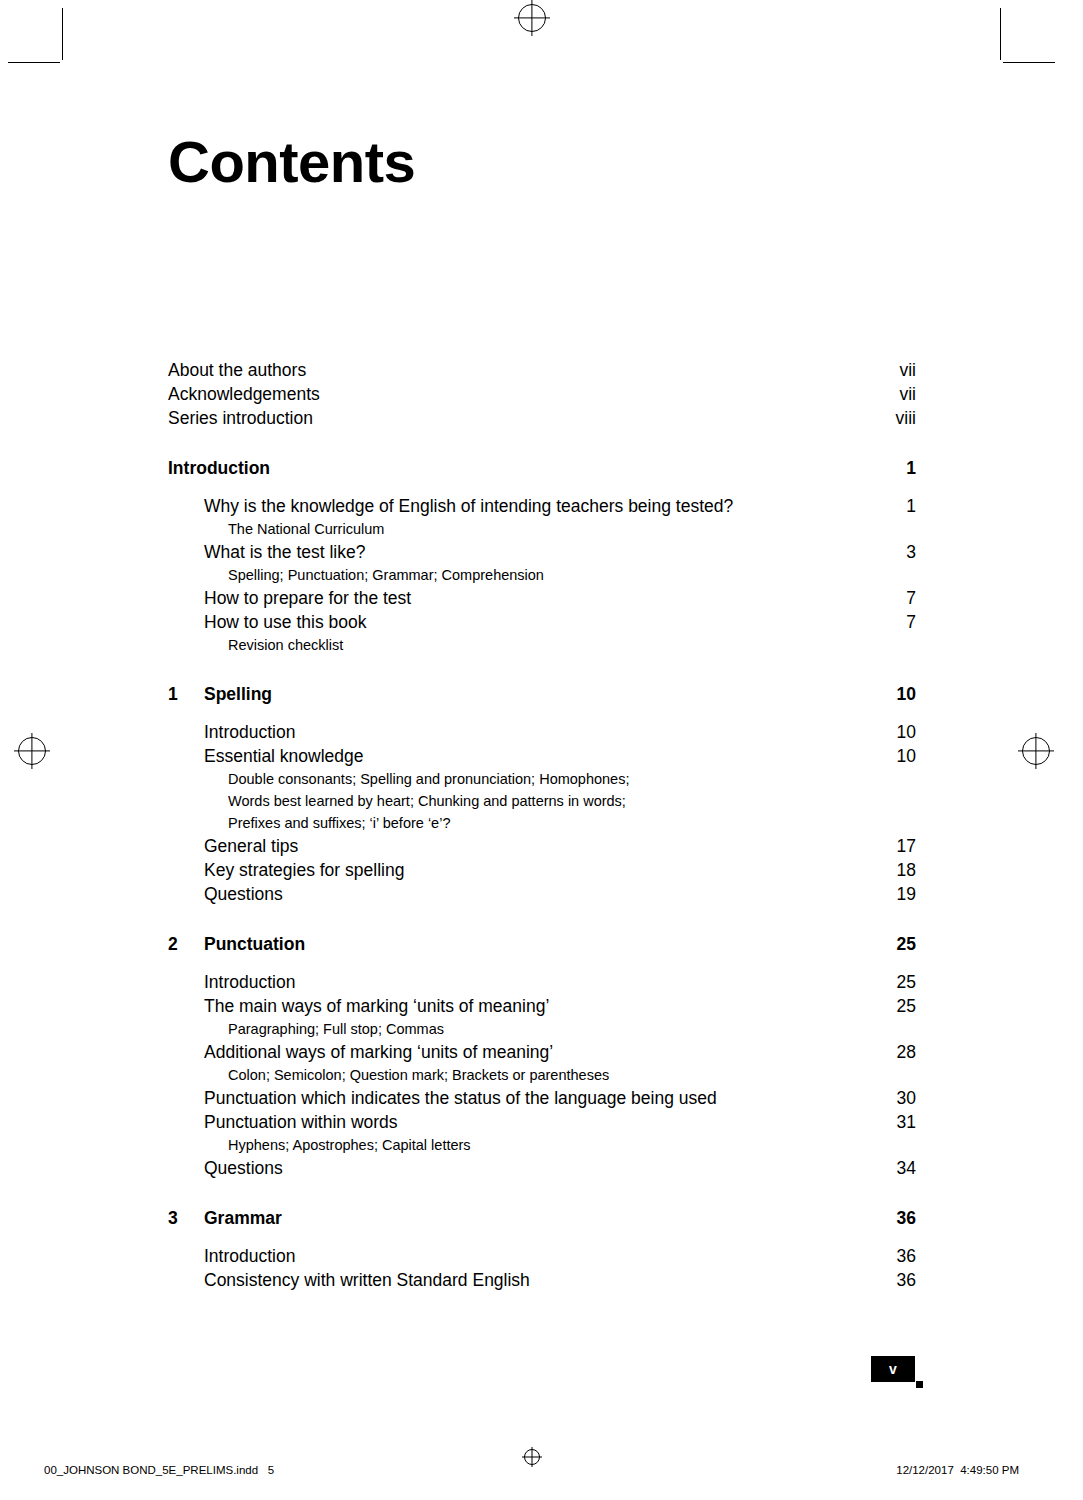Contents
About the authors vii
Acknowledgements vii
Series introduction viii
Introduction 1
Why is the knowledge of English of intending teachers being tested?1
The National Curriculum
What is the test like?3
Spelling; Punctuation; Grammar; Comprehension
How to prepare for the test 7
How to use this book 7
Revision checklist
1 Spelling 10
Introduction 10
Essential knowledge 10
Double consonants; Spelling and pronunciation; Homophones;
Words best learned by heart; Chunking and patterns in words;
Prefixes and suffixes; ‘i’ before ‘e’?
General tips 17
Key strategies for spelling 18
Questions 19
2 Punctuation 25
Introduction 25
The main ways of marking ‘units of meaning’25
Paragraphing; Full stop; Commas
Additional ways of marking ‘units of meaning’28
Colon; Semicolon; Question mark; Brackets or parentheses
Punctuation which indicates the status of the language being used 30
Punctuation within words 31
Hyphens; Apostrophes; Capital letters
Questions 34
3 Grammar 36
Introduction 36
Consistency with written Standard English 36
v
00_JOHNSON BOND_5E_PRELIMS.indd 5 12/12/2017 4:49:50 PM